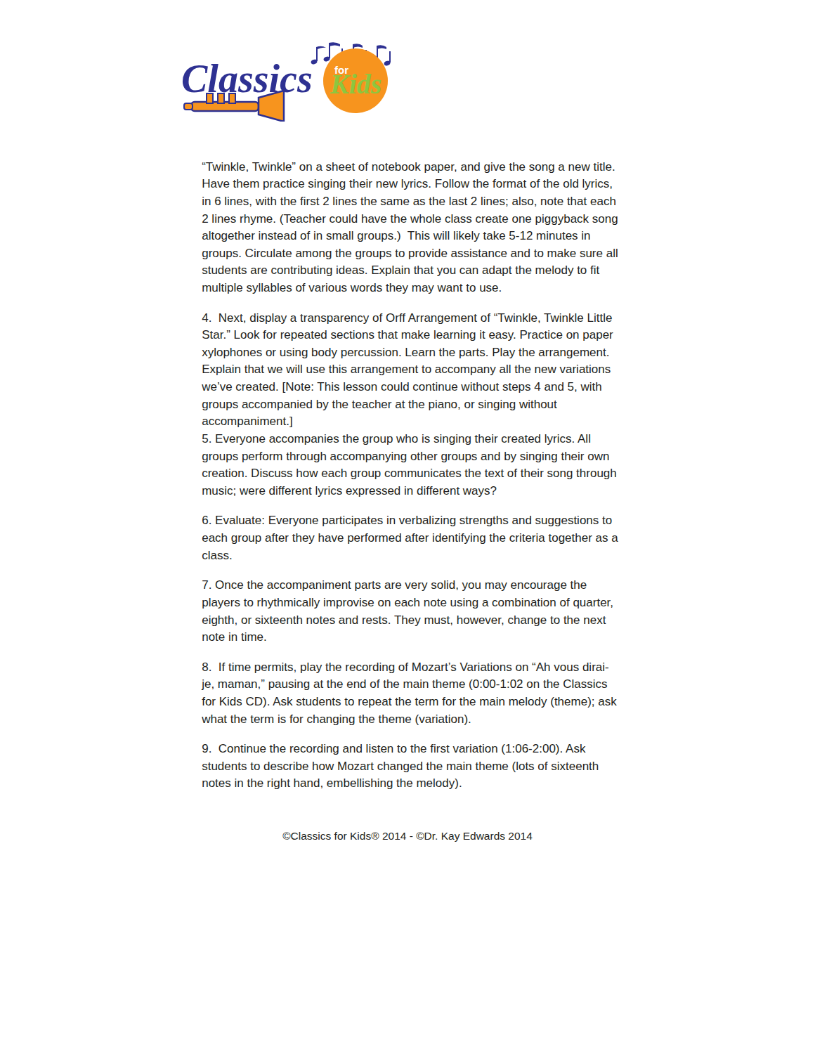Classics for Kids
“Twinkle, Twinkle” on a sheet of notebook paper, and give the song a new title. Have them practice singing their new lyrics. Follow the format of the old lyrics, in 6 lines, with the first 2 lines the same as the last 2 lines; also, note that each 2 lines rhyme. (Teacher could have the whole class create one piggyback song altogether instead of in small groups.) This will likely take 5-12 minutes in groups. Circulate among the groups to provide assistance and to make sure all students are contributing ideas. Explain that you can adapt the melody to fit multiple syllables of various words they may want to use.
4. Next, display a transparency of Orff Arrangement of “Twinkle, Twinkle Little Star.” Look for repeated sections that make learning it easy. Practice on paper xylophones or using body percussion. Learn the parts. Play the arrangement. Explain that we will use this arrangement to accompany all the new variations we’ve created. [Note: This lesson could continue without steps 4 and 5, with groups accompanied by the teacher at the piano, or singing without accompaniment.]
5. Everyone accompanies the group who is singing their created lyrics. All groups perform through accompanying other groups and by singing their own creation. Discuss how each group communicates the text of their song through music; were different lyrics expressed in different ways?
6. Evaluate: Everyone participates in verbalizing strengths and suggestions to each group after they have performed after identifying the criteria together as a class.
7. Once the accompaniment parts are very solid, you may encourage the players to rhythmically improvise on each note using a combination of quarter, eighth, or sixteenth notes and rests. They must, however, change to the next note in time.
8. If time permits, play the recording of Mozart’s Variations on “Ah vous dirai-je, maman,” pausing at the end of the main theme (0:00-1:02 on the Classics for Kids CD). Ask students to repeat the term for the main melody (theme); ask what the term is for changing the theme (variation).
9. Continue the recording and listen to the first variation (1:06-2:00). Ask students to describe how Mozart changed the main theme (lots of sixteenth notes in the right hand, embellishing the melody).
©Classics for Kids® 2014 - ©Dr. Kay Edwards 2014